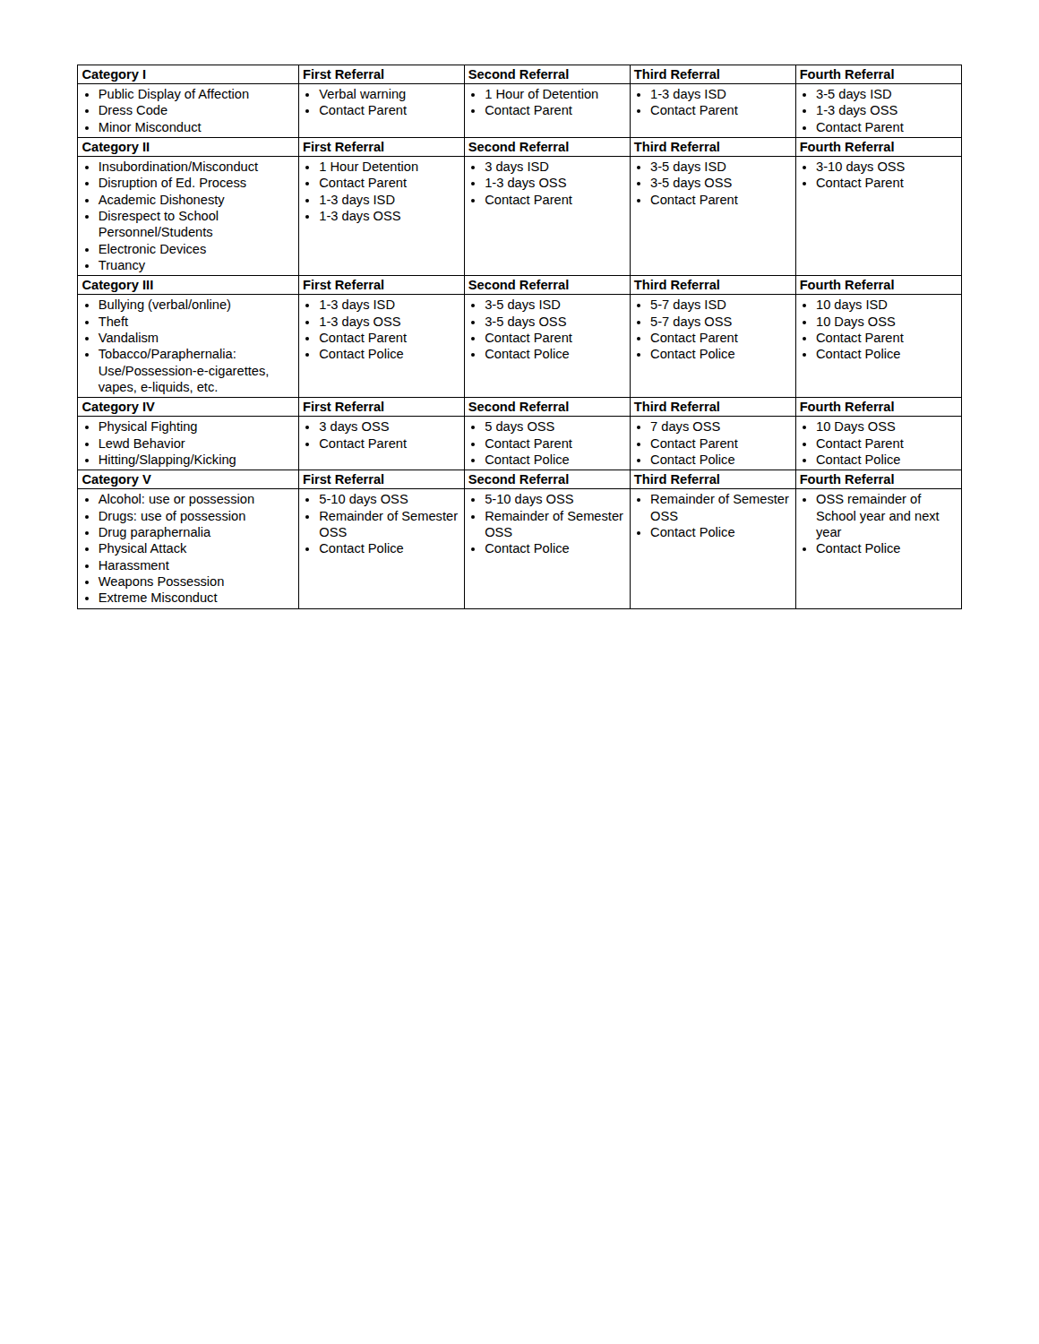| Category I | First Referral | Second Referral | Third Referral | Fourth Referral |
| Public Display of Affection Dress Code Minor Misconduct | Verbal warning Contact Parent | 1 Hour of Detention Contact Parent | 1-3 days ISD Contact Parent | 3-5 days ISD 1-3 days OSS Contact Parent |
| Category II | First Referral | Second Referral | Third Referral | Fourth Referral |
| Insubordination/Misconduct Disruption of Ed. Process Academic Dishonesty Disrespect to School Personnel/Students Electronic Devices Truancy | 1 Hour Detention Contact Parent 1-3 days ISD 1-3 days OSS | 3 days ISD 1-3 days OSS Contact Parent | 3-5 days ISD 3-5 days OSS Contact Parent | 3-10 days OSS Contact Parent |
| Category III | First Referral | Second Referral | Third Referral | Fourth Referral |
| Bullying (verbal/online) Theft Vandalism Tobacco/Paraphernalia: Use/Possession-e-cigarettes, vapes, e-liquids, etc. | 1-3 days ISD 1-3 days OSS Contact Parent Contact Police | 3-5 days ISD 3-5 days OSS Contact Parent Contact Police | 5-7 days ISD 5-7 days OSS Contact Parent Contact Police | 10 days ISD 10 Days OSS Contact Parent Contact Police |
| Category IV | First Referral | Second Referral | Third Referral | Fourth Referral |
| Physical Fighting Lewd Behavior Hitting/Slapping/Kicking | 3 days OSS Contact Parent | 5 days OSS Contact Parent Contact Police | 7 days OSS Contact Parent Contact Police | 10 Days OSS Contact Parent Contact Police |
| Category V | First Referral | Second Referral | Third Referral | Fourth Referral |
| Alcohol: use or possession Drugs: use of possession Drug paraphernalia Physical Attack Harassment Weapons Possession Extreme Misconduct | 5-10 days OSS Remainder of Semester OSS Contact Police | 5-10 days OSS Remainder of Semester OSS Contact Police | Remainder of Semester OSS Contact Police | OSS remainder of School year and next year Contact Police |